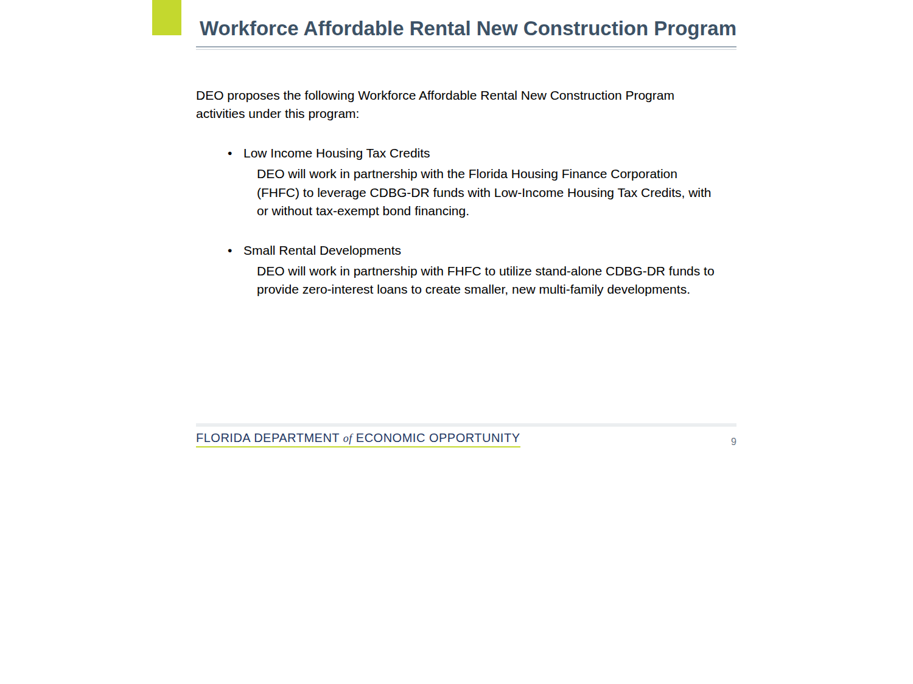Workforce Affordable Rental New Construction Program
DEO proposes the following Workforce Affordable Rental New Construction Program activities under this program:
Low Income Housing Tax Credits
DEO will work in partnership with the Florida Housing Finance Corporation (FHFC) to leverage CDBG-DR funds with Low-Income Housing Tax Credits, with or without tax-exempt bond financing.
Small Rental Developments
DEO will work in partnership with FHFC to utilize stand-alone CDBG-DR funds to provide zero-interest loans to create smaller, new multi-family developments.
FLORIDA DEPARTMENT of ECONOMIC OPPORTUNITY
9